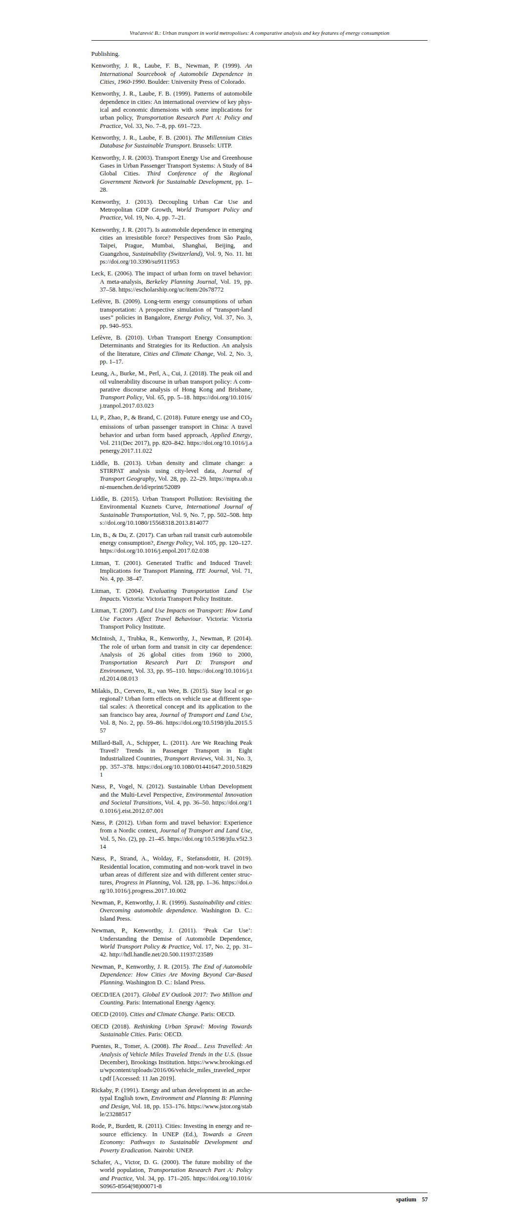Vračarević B.: Urban transport in world metropolises: A comparative analysis and key features of energy consumption
Publishing.
Kenworthy, J. R., Laube, F. B., Newman, P. (1999). An International Sourcebook of Automobile Dependence in Cities, 1960-1990. Boulder: University Press of Colorado.
Kenworthy, J. R., Laube, F. B. (1999). Patterns of automobile dependence in cities: An international overview of key physical and economic dimensions with some implications for urban policy, Transportation Research Part A: Policy and Practice, Vol. 33, No. 7–8, pp. 691–723.
Kenworthy, J. R., Laube, F. B. (2001). The Millennium Cities Database for Sustainable Transport. Brussels: UITP.
Kenworthy, J. R. (2003). Transport Energy Use and Greenhouse Gases in Urban Passenger Transport Systems: A Study of 84 Global Cities. Third Conference of the Regional Government Network for Sustainable Development, pp. 1–28.
Kenworthy, J. (2013). Decoupling Urban Car Use and Metropolitan GDP Growth, World Transport Policy and Practice, Vol. 19, No. 4, pp. 7–21.
Kenworthy, J. R. (2017). Is automobile dependence in emerging cities an irresistible force? Perspectives from São Paulo, Taipei, Prague, Mumbai, Shanghai, Beijing, and Guangzhou, Sustainability (Switzerland), Vol. 9, No. 11. https://doi.org/10.3390/su9111953
Leck, E. (2006). The impact of urban form on travel behavior: A meta-analysis, Berkeley Planning Journal, Vol. 19, pp. 37–58. https://escholarship.org/uc/item/20s78772
Lefèvre, B. (2009). Long-term energy consumptions of urban transportation: A prospective simulation of “transport-land uses” policies in Bangalore, Energy Policy, Vol. 37, No. 3, pp. 940–953.
Lefèvre, B. (2010). Urban Transport Energy Consumption: Determinants and Strategies for its Reduction. An analysis of the literature, Cities and Climate Change, Vol. 2, No. 3, pp. 1–17.
Leung, A., Burke, M., Perl, A., Cui, J. (2018). The peak oil and oil vulnerability discourse in urban transport policy: A comparative discourse analysis of Hong Kong and Brisbane, Transport Policy, Vol. 65, pp. 5–18. https://doi.org/10.1016/j.tranpol.2017.03.023
Li, P., Zhao, P., & Brand, C. (2018). Future energy use and CO2 emissions of urban passenger transport in China: A travel behavior and urban form based approach, Applied Energy, Vol. 211(Dec 2017), pp. 820–842. https://doi.org/10.1016/j.apenergy.2017.11.022
Liddle, B. (2013). Urban density and climate change: a STIRPAT analysis using city-level data, Journal of Transport Geography, Vol. 28, pp. 22–29. https://mpra.ub.uni-muenchen.de/id/eprint/52089
Liddle, B. (2015). Urban Transport Pollution: Revisiting the Environmental Kuznets Curve, International Journal of Sustainable Transportation, Vol. 9, No. 7, pp. 502–508. https://doi.org/10.1080/15568318.2013.814077
Lin, B., & Du, Z. (2017). Can urban rail transit curb automobile energy consumption?, Energy Policy, Vol. 105, pp. 120–127. https://doi.org/10.1016/j.enpol.2017.02.038
Litman, T. (2001). Generated Traffic and Induced Travel: Implications for Transport Planning, ITE Journal, Vol. 71, No. 4, pp. 38–47.
Litman, T. (2004). Evaluating Transportation Land Use Impacts. Victoria: Victoria Transport Policy Institute.
Litman, T. (2007). Land Use Impacts on Transport: How Land Use Factors Affect Travel Behaviour. Victoria: Victoria Transport Policy Institute.
McIntosh, J., Trubka, R., Kenworthy, J., Newman, P. (2014). The role of urban form and transit in city car dependence: Analysis of 26 global cities from 1960 to 2000, Transportation Research Part D: Transport and Environment, Vol. 33, pp. 95–110. https://doi.org/10.1016/j.trd.2014.08.013
Milakis, D., Cervero, R., van Wee, B. (2015). Stay local or go regional? Urban form effects on vehicle use at different spatial scales: A theoretical concept and its application to the san francisco bay area, Journal of Transport and Land Use, Vol. 8, No. 2, pp. 59–86. https://doi.org/10.5198/jtlu.2015.557
Millard-Ball, A., Schipper, L. (2011). Are We Reaching Peak Travel? Trends in Passenger Transport in Eight Industrialized Countries, Transport Reviews, Vol. 31, No. 3, pp. 357–378. https://doi.org/10.1080/01441647.2010.518291
Næss, P., Vogel, N. (2012). Sustainable Urban Development and the Multi-Level Perspective, Environmental Innovation and Societal Transitions, Vol. 4, pp. 36–50. https://doi.org/10.1016/j.eist.2012.07.001
Næss, P. (2012). Urban form and travel behavior: Experience from a Nordic context, Journal of Transport and Land Use, Vol. 5, No. (2), pp. 21–45. https://doi.org/10.5198/jtlu.v5i2.314
Næss, P., Strand, A., Wolday, F., Stefansdottir, H. (2019). Residential location, commuting and non-work travel in two urban areas of different size and with different center structures, Progress in Planning, Vol. 128, pp. 1–36. https://doi.org/10.1016/j.progress.2017.10.002
Newman, P., Kenworthy, J. R. (1999). Sustainability and cities: Overcoming automobile dependence. Washington D. C.: Island Press.
Newman, P., Kenworthy, J. (2011). ‘Peak Car Use’: Understanding the Demise of Automobile Dependence, World Transport Policy & Practice, Vol. 17, No. 2, pp. 31–42. http://hdl.handle.net/20.500.11937/23589
Newman, P., Kenworthy, J. R. (2015). The End of Automobile Dependence: How Cities Are Moving Beyond Car-Based Planning. Washington D. C.: Island Press.
OECD/IEA (2017). Global EV Outlook 2017: Two Million and Counting. Paris: International Energy Agency.
OECD (2010). Cities and Climate Change. Paris: OECD.
OECD (2018). Rethinking Urban Sprawl: Moving Towards Sustainable Cities. Paris: OECD.
Puentes, R., Tomer, A. (2008). The Road... Less Travelled: An Analysis of Vehicle Miles Traveled Trends in the U.S. (Issue December), Brookings Institution. https://www.brookings.edu/wpcontent/uploads/2016/06/vehicle_miles_traveled_report.pdf [Accessed: 11 Jan 2019].
Rickaby, P. (1991). Energy and urban development in an archetypal English town, Environment and Planning B: Planning and Design, Vol. 18, pp. 153–176. https://www.jstor.org/stable/23288517
Rode, P., Burdett, R. (2011). Cities: Investing in energy and resource efficiency. In UNEP (Ed.), Towards a Green Economy: Pathways to Sustainable Development and Poverty Eradication. Nairobi: UNEP.
Schafer, A., Victor, D. G. (2000). The future mobility of the world population, Transportation Research Part A: Policy and Practice, Vol. 34, pp. 171–205. https://doi.org/10.1016/S0965-8564(98)00071-8
spatium 57